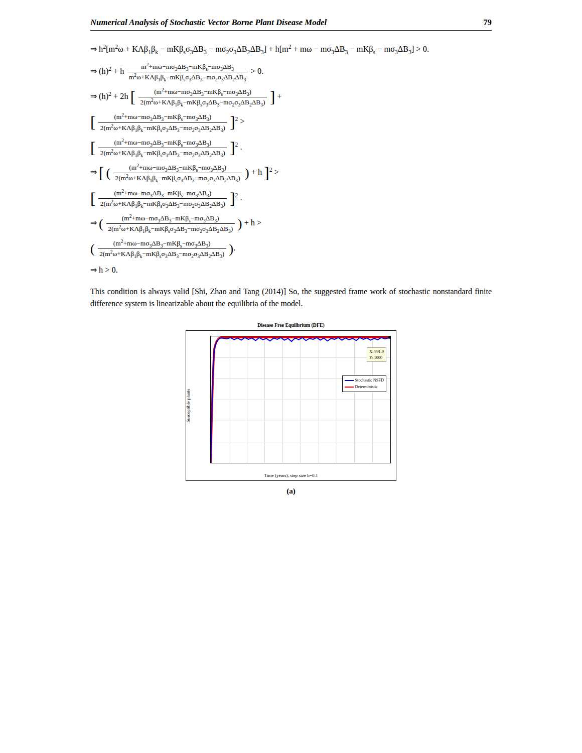Numerical Analysis of Stochastic Vector Borne Plant Disease Model 79
⇒ h2[m2ω + KΛβ1βk − mKβsσ3ΔB3 − mσ2σ3ΔB2ΔB3] + h[m2 + mω − mσ3ΔB3 − mKβs − mσ3ΔB3] > 0.
⇒ (h)2 + h m2+mω−mσ3ΔB3−mKβs−mσ3ΔB3 m2ω+KΛβ1βk−mKβsσ3ΔB3−mσ2σ3ΔB2ΔB3 > 0.
⇒ (h)2 + 2h [ (m2+mω−mσ3ΔB3−mKβs−mσ3ΔB3) 2(m2ω+KΛβ1βk−mKβsσ3ΔB3−mσ2σ3ΔB2ΔB3) ] +
[ (m2+mω−mσ3ΔB3−mKβs−mσ3ΔB3) 2(m2ω+KΛβ1βk−mKβsσ3ΔB3−mσ2σ3ΔB2ΔB3) ]2 >
[ (m2+mω−mσ3ΔB3−mKβs−mσ3ΔB3) 2(m2ω+KΛβ1βk−mKβsσ3ΔB3−mσ2σ3ΔB2ΔB3) ]2 .
⇒ [ ( (m2+mω−mσ3ΔB3−mKβs−mσ3ΔB3) 2(m2ω+KΛβ1βk−mKβsσ3ΔB3−mσ2σ3ΔB2ΔB3) ) + h ]2 >
[ (m2+mω−mσ3ΔB3−mKβs−mσ3ΔB3) 2(m2ω+KΛβ1βk−mKβsσ3ΔB3−mσ2σ3ΔB2ΔB3) ]2 .
⇒ ( (m2+mω−mσ3ΔB3−mKβs−mσ3ΔB3) 2(m2ω+KΛβ1βk−mKβsσ3ΔB3−mσ2σ3ΔB2ΔB3) ) + h >
( (m2+mω−mσ3ΔB3−mKβs−mσ3ΔB3) 2(m2ω+KΛβ1βk−mKβsσ3ΔB3−mσ2σ3ΔB2ΔB3) ).
⇒ h > 0.
This condition is always valid [Shi, Zhao and Tang (2014)] So, the suggested frame work of stochastic nonstandard finite difference system is linearizable about the equilibria of the model.
Disease Free Equilbrium (DFE)
X: 991.9
Y: 1000
Stochastic NSFD
Deterministic
1000
950
900
850
800
750
700
0
100
200
300
400
500
600
700
800
900
1000
Susceptible plants
Time (years), step size h=0.1
(a)